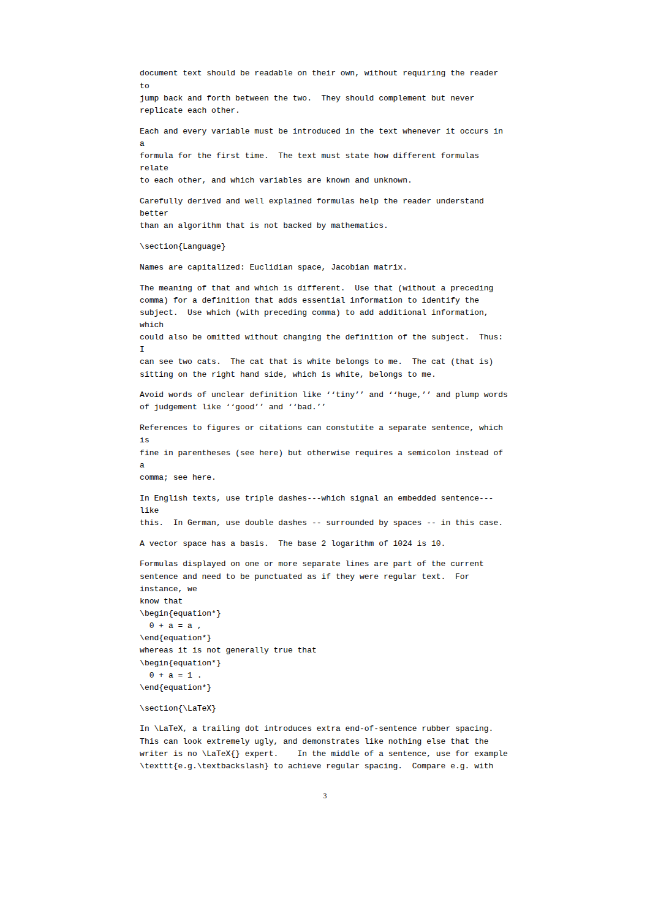document text should be readable on their own, without requiring the reader to jump back and forth between the two. They should complement but never replicate each other.
Each and every variable must be introduced in the text whenever it occurs in a formula for the first time. The text must state how different formulas relate to each other, and which variables are known and unknown.
Carefully derived and well explained formulas help the reader understand better than an algorithm that is not backed by mathematics.
\section{Language}
Names are capitalized: Euclidian space, Jacobian matrix.
The meaning of that and which is different. Use that (without a preceding comma) for a definition that adds essential information to identify the subject. Use which (with preceding comma) to add additional information, which could also be omitted without changing the definition of the subject. Thus: I can see two cats. The cat that is white belongs to me. The cat (that is) sitting on the right hand side, which is white, belongs to me.
Avoid words of unclear definition like ‘‘tiny’’ and ‘‘huge,’’ and plump words of judgement like ‘‘good’’ and ‘‘bad.’’
References to figures or citations can constutite a separate sentence, which is fine in parentheses (see here) but otherwise requires a semicolon instead of a comma; see here.
In English texts, use triple dashes---which signal an embedded sentence---like this. In German, use double dashes -- surrounded by spaces -- in this case.
A vector space has a basis. The base 2 logarithm of 1024 is 10.
Formulas displayed on one or more separate lines are part of the current sentence and need to be punctuated as if they were regular text. For instance, we know that
\begin{equation*} 0 + a = a , \end{equation*}
whereas it is not generally true that
\begin{equation*} 0 + a = 1 . \end{equation*}
\section{\LaTeX}
In \LaTeX, a trailing dot introduces extra end-of-sentence rubber spacing. This can look extremely ugly, and demonstrates like nothing else that the writer is no \LaTeX{} expert. In the middle of a sentence, use for example \texttt{e.g.\textbackslash} to achieve regular spacing. Compare e.g. with
3